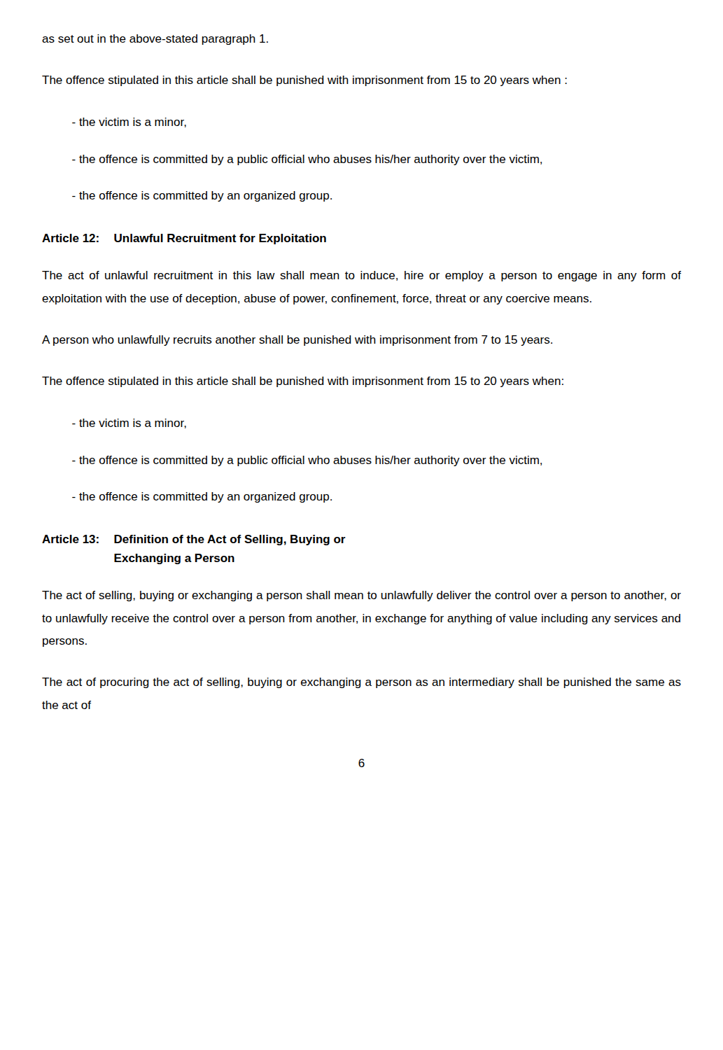as set out in the above-stated paragraph 1.
The offence stipulated in this article shall be punished with imprisonment from 15 to 20 years when :
- the victim is a minor,
- the offence is committed by a public official who abuses his/her authority over the victim,
- the offence is committed by an organized group.
Article 12: Unlawful Recruitment for Exploitation
The act of unlawful recruitment in this law shall mean to induce, hire or employ a person to engage in any form of exploitation with the use of deception, abuse of power, confinement, force, threat or any coercive means.
A person who unlawfully recruits another shall be punished with imprisonment from 7 to 15 years.
The offence stipulated in this article shall be punished with imprisonment from 15 to 20 years when:
- the victim is a minor,
- the offence is committed by a public official who abuses his/her authority over the victim,
- the offence is committed by an organized group.
Article 13: Definition of the Act of Selling, Buying or
Exchanging a Person
The act of selling, buying or exchanging a person shall mean to unlawfully deliver the control over a person to another, or to unlawfully receive the control over a person from another, in exchange for anything of value including any services and persons.
The act of procuring the act of selling, buying or exchanging a person as an intermediary shall be punished the same as the act of
6